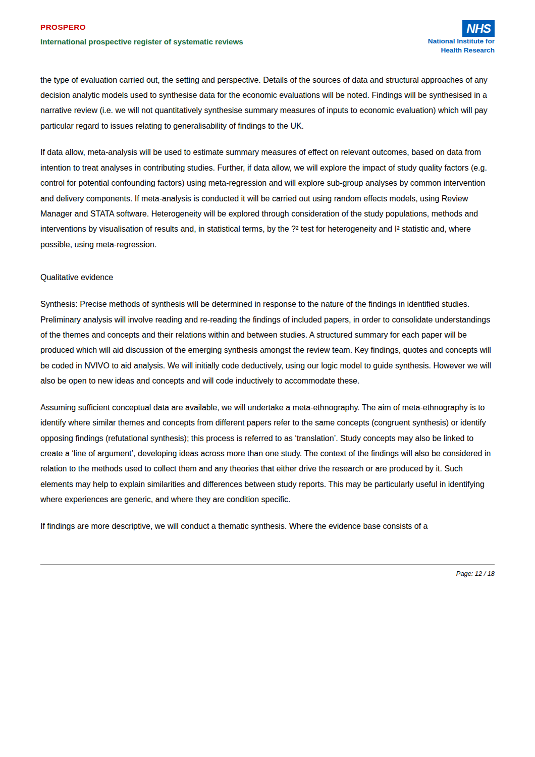PROSPERO
International prospective register of systematic reviews
NHS
National Institute for
Health Research
the type of evaluation carried out, the setting and perspective. Details of the sources of data and structural approaches of any decision analytic models used to synthesise data for the economic evaluations will be noted. Findings will be synthesised in a narrative review (i.e. we will not quantitatively synthesise summary measures of inputs to economic evaluation) which will pay particular regard to issues relating to generalisability of findings to the UK.
If data allow, meta-analysis will be used to estimate summary measures of effect on relevant outcomes, based on data from intention to treat analyses in contributing studies. Further, if data allow, we will explore the impact of study quality factors (e.g. control for potential confounding factors) using meta-regression and will explore sub-group analyses by common intervention and delivery components. If meta-analysis is conducted it will be carried out using random effects models, using Review Manager and STATA software. Heterogeneity will be explored through consideration of the study populations, methods and interventions by visualisation of results and, in statistical terms, by the ?² test for heterogeneity and I² statistic and, where possible, using meta-regression.
Qualitative evidence
Synthesis: Precise methods of synthesis will be determined in response to the nature of the findings in identified studies. Preliminary analysis will involve reading and re-reading the findings of included papers, in order to consolidate understandings of the themes and concepts and their relations within and between studies. A structured summary for each paper will be produced which will aid discussion of the emerging synthesis amongst the review team. Key findings, quotes and concepts will be coded in NVIVO to aid analysis. We will initially code deductively, using our logic model to guide synthesis. However we will also be open to new ideas and concepts and will code inductively to accommodate these.
Assuming sufficient conceptual data are available, we will undertake a meta-ethnography. The aim of meta-ethnography is to identify where similar themes and concepts from different papers refer to the same concepts (congruent synthesis) or identify opposing findings (refutational synthesis); this process is referred to as ‘translation’. Study concepts may also be linked to create a ‘line of argument’, developing ideas across more than one study. The context of the findings will also be considered in relation to the methods used to collect them and any theories that either drive the research or are produced by it. Such elements may help to explain similarities and differences between study reports. This may be particularly useful in identifying where experiences are generic, and where they are condition specific.
If findings are more descriptive, we will conduct a thematic synthesis. Where the evidence base consists of a
Page: 12 / 18